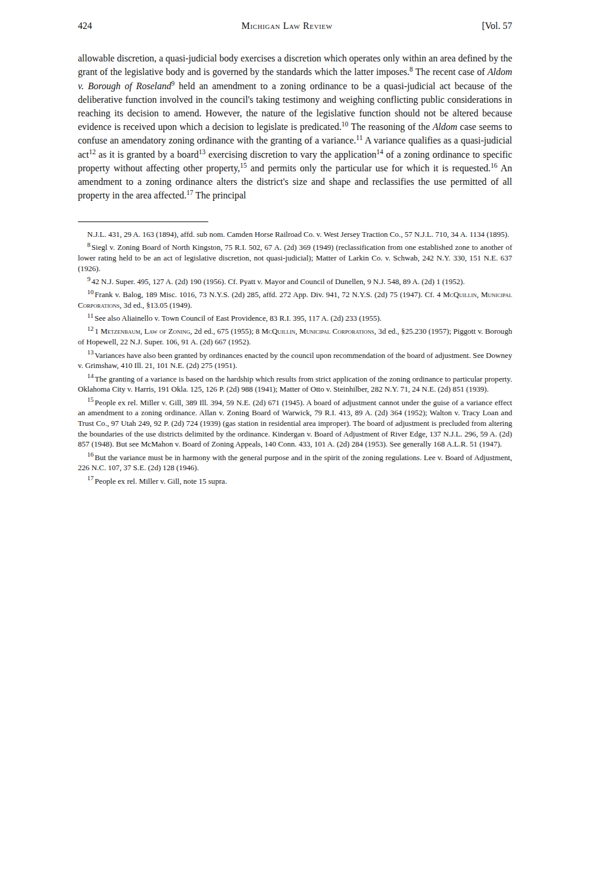424 Michigan Law Review [Vol. 57
allowable discretion, a quasi-judicial body exercises a discretion which operates only within an area defined by the grant of the legislative body and is governed by the standards which the latter imposes.8 The recent case of Aldom v. Borough of Roseland9 held an amendment to a zoning ordinance to be a quasi-judicial act because of the deliberative function involved in the council's taking testimony and weighing conflicting public considerations in reaching its decision to amend. However, the nature of the legislative function should not be altered because evidence is received upon which a decision to legislate is predicated.10 The reasoning of the Aldom case seems to confuse an amendatory zoning ordinance with the granting of a variance.11 A variance qualifies as a quasi-judicial act12 as it is granted by a board13 exercising discretion to vary the application14 of a zoning ordinance to specific property without affecting other property,15 and permits only the particular use for which it is requested.16 An amendment to a zoning ordinance alters the district's size and shape and reclassifies the use permitted of all property in the area affected.17 The principal
N.J.L. 431, 29 A. 163 (1894), affd. sub nom. Camden Horse Railroad Co. v. West Jersey Traction Co., 57 N.J.L. 710, 34 A. 1134 (1895).
8 Siegl v. Zoning Board of North Kingston, 75 R.I. 502, 67 A. (2d) 369 (1949) (reclassification from one established zone to another of lower rating held to be an act of legislative discretion, not quasi-judicial); Matter of Larkin Co. v. Schwab, 242 N.Y. 330, 151 N.E. 637 (1926).
942 N.J. Super. 495, 127 A. (2d) 190 (1956). Cf. Pyatt v. Mayor and Council of Dunellen, 9 N.J. 548, 89 A. (2d) 1 (1952).
10 Frank v. Balog, 189 Misc. 1016, 73 N.Y.S. (2d) 285, affd. 272 App. Div. 941, 72 N.Y.S. (2d) 75 (1947). Cf. 4 McQuillin, Municipal Corporations, 3d ed., §13.05 (1949).
11 See also Aliainello v. Town Council of East Providence, 83 R.I. 395, 117 A. (2d) 233 (1955).
121 Metzenbaum, Law of Zoning, 2d ed., 675 (1955); 8 McQuillin, Municipal Corporations, 3d ed., §25.230 (1957); Piggott v. Borough of Hopewell, 22 N.J. Super. 106, 91 A. (2d) 667 (1952).
13 Variances have also been granted by ordinances enacted by the council upon recommendation of the board of adjustment. See Downey v. Grimshaw, 410 Ill. 21, 101 N.E. (2d) 275 (1951).
14 The granting of a variance is based on the hardship which results from strict application of the zoning ordinance to particular property. Oklahoma City v. Harris, 191 Okla. 125, 126 P. (2d) 988 (1941); Matter of Otto v. Steinhilber, 282 N.Y. 71, 24 N.E. (2d) 851 (1939).
15 People ex rel. Miller v. Gill, 389 Ill. 394, 59 N.E. (2d) 671 (1945). A board of adjustment cannot under the guise of a variance effect an amendment to a zoning ordinance. Allan v. Zoning Board of Warwick, 79 R.I. 413, 89 A. (2d) 364 (1952); Walton v. Tracy Loan and Trust Co., 97 Utah 249, 92 P. (2d) 724 (1939) (gas station in residential area improper). The board of adjustment is precluded from altering the boundaries of the use districts delimited by the ordinance. Kindergan v. Board of Adjustment of River Edge, 137 N.J.L. 296, 59 A. (2d) 857 (1948). But see McMahon v. Board of Zoning Appeals, 140 Conn. 433, 101 A. (2d) 284 (1953). See generally 168 A.L.R. 51 (1947).
16 But the variance must be in harmony with the general purpose and in the spirit of the zoning regulations. Lee v. Board of Adjustment, 226 N.C. 107, 37 S.E. (2d) 128 (1946).
17 People ex rel. Miller v. Gill, note 15 supra.